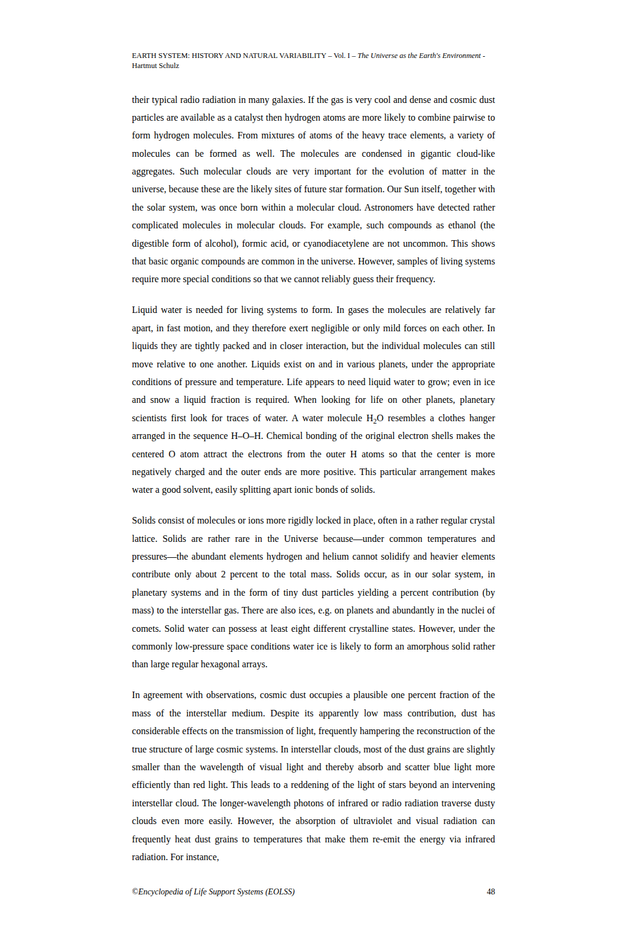EARTH SYSTEM: HISTORY AND NATURAL VARIABILITY – Vol. I – The Universe as the Earth's Environment - Hartmut Schulz
their typical radio radiation in many galaxies. If the gas is very cool and dense and cosmic dust particles are available as a catalyst then hydrogen atoms are more likely to combine pairwise to form hydrogen molecules. From mixtures of atoms of the heavy trace elements, a variety of molecules can be formed as well. The molecules are condensed in gigantic cloud-like aggregates. Such molecular clouds are very important for the evolution of matter in the universe, because these are the likely sites of future star formation. Our Sun itself, together with the solar system, was once born within a molecular cloud. Astronomers have detected rather complicated molecules in molecular clouds. For example, such compounds as ethanol (the digestible form of alcohol), formic acid, or cyanodiacetylene are not uncommon. This shows that basic organic compounds are common in the universe. However, samples of living systems require more special conditions so that we cannot reliably guess their frequency.
Liquid water is needed for living systems to form. In gases the molecules are relatively far apart, in fast motion, and they therefore exert negligible or only mild forces on each other. In liquids they are tightly packed and in closer interaction, but the individual molecules can still move relative to one another. Liquids exist on and in various planets, under the appropriate conditions of pressure and temperature. Life appears to need liquid water to grow; even in ice and snow a liquid fraction is required. When looking for life on other planets, planetary scientists first look for traces of water. A water molecule H2O resembles a clothes hanger arranged in the sequence H–O–H. Chemical bonding of the original electron shells makes the centered O atom attract the electrons from the outer H atoms so that the center is more negatively charged and the outer ends are more positive. This particular arrangement makes water a good solvent, easily splitting apart ionic bonds of solids.
Solids consist of molecules or ions more rigidly locked in place, often in a rather regular crystal lattice. Solids are rather rare in the Universe because—under common temperatures and pressures—the abundant elements hydrogen and helium cannot solidify and heavier elements contribute only about 2 percent to the total mass. Solids occur, as in our solar system, in planetary systems and in the form of tiny dust particles yielding a percent contribution (by mass) to the interstellar gas. There are also ices, e.g. on planets and abundantly in the nuclei of comets. Solid water can possess at least eight different crystalline states. However, under the commonly low-pressure space conditions water ice is likely to form an amorphous solid rather than large regular hexagonal arrays.
In agreement with observations, cosmic dust occupies a plausible one percent fraction of the mass of the interstellar medium. Despite its apparently low mass contribution, dust has considerable effects on the transmission of light, frequently hampering the reconstruction of the true structure of large cosmic systems. In interstellar clouds, most of the dust grains are slightly smaller than the wavelength of visual light and thereby absorb and scatter blue light more efficiently than red light. This leads to a reddening of the light of stars beyond an intervening interstellar cloud. The longer-wavelength photons of infrared or radio radiation traverse dusty clouds even more easily. However, the absorption of ultraviolet and visual radiation can frequently heat dust grains to temperatures that make them re-emit the energy via infrared radiation. For instance,
©Encyclopedia of Life Support Systems (EOLSS) 48